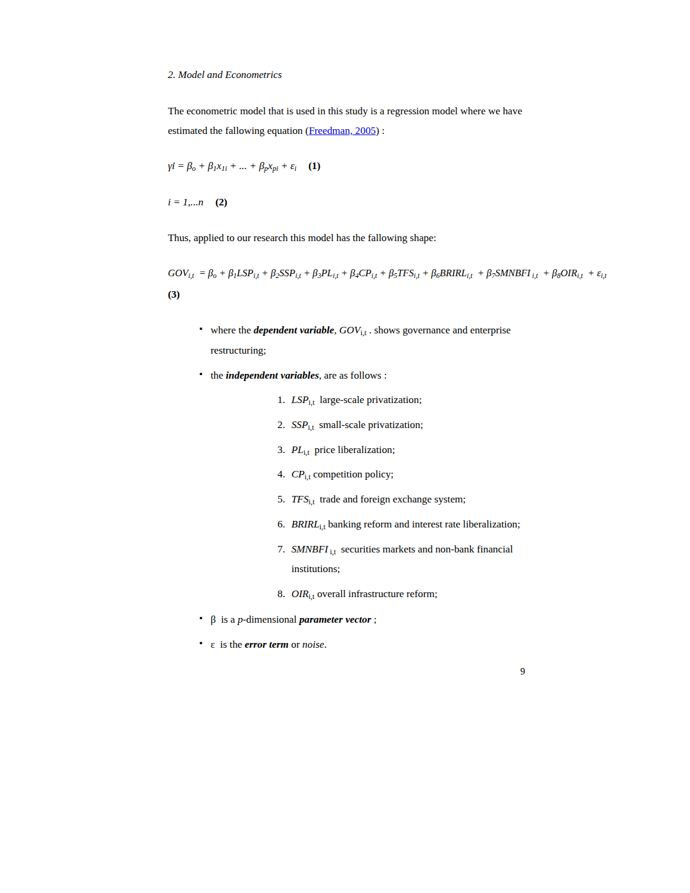2. Model and Econometrics
The econometric model that is used in this study is a regression model where we have estimated the fallowing equation (Freedman, 2005) :
γ̇i = βo + β1x1i + ... + βpxpi + εi (1)
i = 1,...n (2)
Thus, applied to our research this model has the fallowing shape:
GOVi,t = βo + β1LSPi,t + β2SSPi,t + β3PLi,t + β4CPi,t + β5TFSi,t + β6BRIRLi,t + β7SMNBFI i,t + β8OIRi,t + εi,t
(3)
where the dependent variable, GOVi,t . shows governance and enterprise restructuring;
the independent variables, are as follows :
LSPi,t large-scale privatization;
SSPi,t small-scale privatization;
PLi,t price liberalization;
CPi,t competition policy;
TFSi,t trade and foreign exchange system;
BRIRLi,t banking reform and interest rate liberalization;
SMNBFI i,t securities markets and non-bank financial institutions;
OIRi,t overall infrastructure reform;
β is a p-dimensional parameter vector ;
ε is the error term or noise.
9